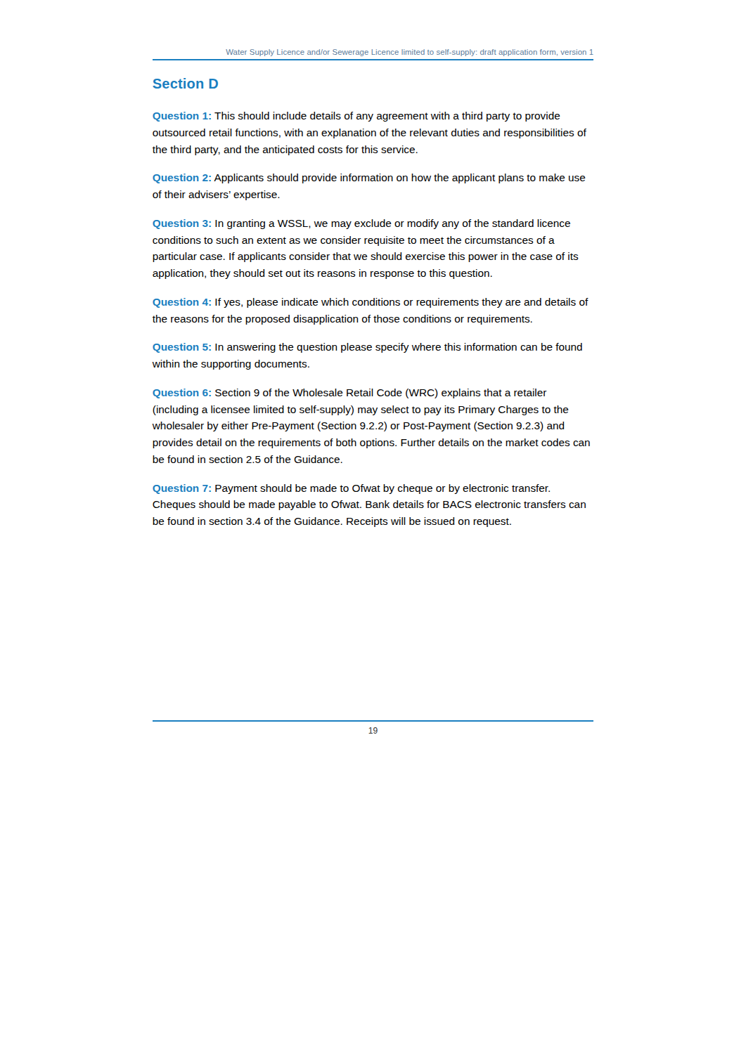Water Supply Licence and/or Sewerage Licence limited to self-supply: draft application form, version 1
Section D
Question 1: This should include details of any agreement with a third party to provide outsourced retail functions, with an explanation of the relevant duties and responsibilities of the third party, and the anticipated costs for this service.
Question 2: Applicants should provide information on how the applicant plans to make use of their advisers’ expertise.
Question 3: In granting a WSSL, we may exclude or modify any of the standard licence conditions to such an extent as we consider requisite to meet the circumstances of a particular case. If applicants consider that we should exercise this power in the case of its application, they should set out its reasons in response to this question.
Question 4: If yes, please indicate which conditions or requirements they are and details of the reasons for the proposed disapplication of those conditions or requirements.
Question 5: In answering the question please specify where this information can be found within the supporting documents.
Question 6: Section 9 of the Wholesale Retail Code (WRC) explains that a retailer (including a licensee limited to self-supply) may select to pay its Primary Charges to the wholesaler by either Pre-Payment (Section 9.2.2) or Post-Payment (Section 9.2.3) and provides detail on the requirements of both options. Further details on the market codes can be found in section 2.5 of the Guidance.
Question 7: Payment should be made to Ofwat by cheque or by electronic transfer. Cheques should be made payable to Ofwat. Bank details for BACS electronic transfers can be found in section 3.4 of the Guidance. Receipts will be issued on request.
19